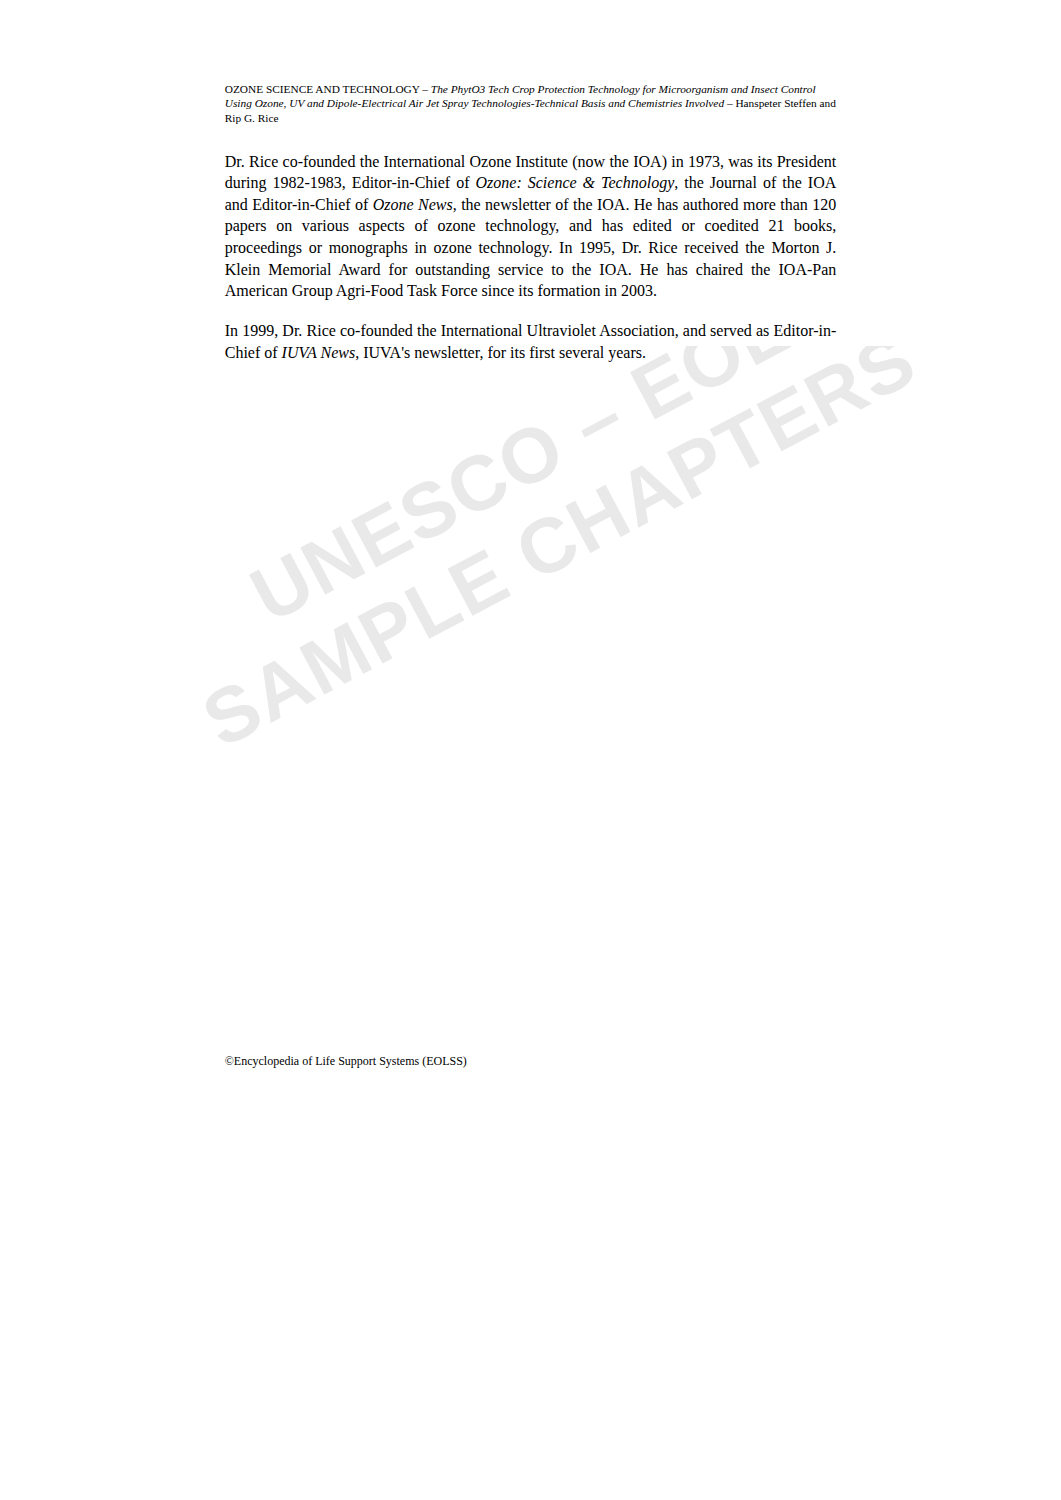Ozone Science and Technology – The PhytO3 Tech Crop Protection Technology for Microorganism and Insect Control Using Ozone, UV and Dipole-Electrical Air Jet Spray Technologies-Technical Basis and Chemistries Involved – Hanspeter Steffen and Rip G. Rice
Dr. Rice co-founded the International Ozone Institute (now the IOA) in 1973, was its President during 1982-1983, Editor-in-Chief of Ozone: Science & Technology, the Journal of the IOA and Editor-in-Chief of Ozone News, the newsletter of the IOA. He has authored more than 120 papers on various aspects of ozone technology, and has edited or coedited 21 books, proceedings or monographs in ozone technology. In 1995, Dr. Rice received the Morton J. Klein Memorial Award for outstanding service to the IOA. He has chaired the IOA-Pan American Group Agri-Food Task Force since its formation in 2003.
In 1999, Dr. Rice co-founded the International Ultraviolet Association, and served as Editor-in-Chief of IUVA News, IUVA's newsletter, for its first several years.
UNESCO – EOLSS SAMPLE CHAPTERS
©Encyclopedia of Life Support Systems (EOLSS)